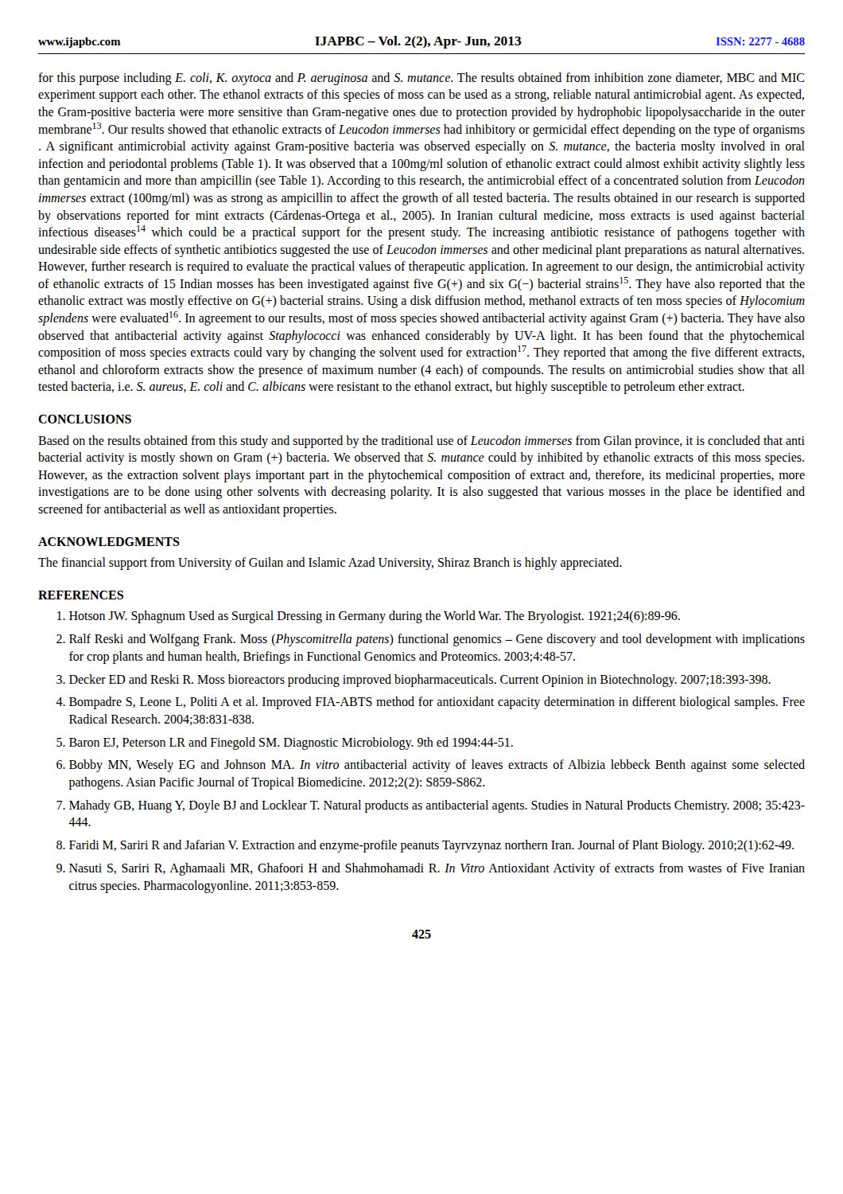www.ijapbc.com IJAPBC – Vol. 2(2), Apr- Jun, 2013 ISSN: 2277 - 4688
for this purpose including E. coli, K. oxytoca and P. aeruginosa and S. mutance. The results obtained from inhibition zone diameter, MBC and MIC experiment support each other. The ethanol extracts of this species of moss can be used as a strong, reliable natural antimicrobial agent. As expected, the Gram-positive bacteria were more sensitive than Gram-negative ones due to protection provided by hydrophobic lipopolysaccharide in the outer membrane13. Our results showed that ethanolic extracts of Leucodon immerses had inhibitory or germicidal effect depending on the type of organisms . A significant antimicrobial activity against Gram-positive bacteria was observed especially on S. mutance, the bacteria moslty involved in oral infection and periodontal problems (Table 1). It was observed that a 100mg/ml solution of ethanolic extract could almost exhibit activity slightly less than gentamicin and more than ampicillin (see Table 1). According to this research, the antimicrobial effect of a concentrated solution from Leucodon immerses extract (100mg/ml) was as strong as ampicillin to affect the growth of all tested bacteria. The results obtained in our research is supported by observations reported for mint extracts (Cárdenas-Ortega et al., 2005). In Iranian cultural medicine, moss extracts is used against bacterial infectious diseases14 which could be a practical support for the present study. The increasing antibiotic resistance of pathogens together with undesirable side effects of synthetic antibiotics suggested the use of Leucodon immerses and other medicinal plant preparations as natural alternatives. However, further research is required to evaluate the practical values of therapeutic application. In agreement to our design, the antimicrobial activity of ethanolic extracts of 15 Indian mosses has been investigated against five G(+) and six G(−) bacterial strains15. They have also reported that the ethanolic extract was mostly effective on G(+) bacterial strains. Using a disk diffusion method, methanol extracts of ten moss species of Hylocomium splendens were evaluated16. In agreement to our results, most of moss species showed antibacterial activity against Gram (+) bacteria. They have also observed that antibacterial activity against Staphylococci was enhanced considerably by UV-A light. It has been found that the phytochemical composition of moss species extracts could vary by changing the solvent used for extraction17. They reported that among the five different extracts, ethanol and chloroform extracts show the presence of maximum number (4 each) of compounds. The results on antimicrobial studies show that all tested bacteria, i.e. S. aureus, E. coli and C. albicans were resistant to the ethanol extract, but highly susceptible to petroleum ether extract.
Conclusions
Based on the results obtained from this study and supported by the traditional use of Leucodon immerses from Gilan province, it is concluded that anti bacterial activity is mostly shown on Gram (+) bacteria. We observed that S. mutance could by inhibited by ethanolic extracts of this moss species. However, as the extraction solvent plays important part in the phytochemical composition of extract and, therefore, its medicinal properties, more investigations are to be done using other solvents with decreasing polarity. It is also suggested that various mosses in the place be identified and screened for antibacterial as well as antioxidant properties.
Acknowledgments
The financial support from University of Guilan and Islamic Azad University, Shiraz Branch is highly appreciated.
References
Hotson JW. Sphagnum Used as Surgical Dressing in Germany during the World War. The Bryologist. 1921;24(6):89-96.
Ralf Reski and Wolfgang Frank. Moss (Physcomitrella patens) functional genomics – Gene discovery and tool development with implications for crop plants and human health, Briefings in Functional Genomics and Proteomics. 2003;4:48-57.
Decker ED and Reski R. Moss bioreactors producing improved biopharmaceuticals. Current Opinion in Biotechnology. 2007;18:393-398.
Bompadre S, Leone L, Politi A et al. Improved FIA-ABTS method for antioxidant capacity determination in different biological samples. Free Radical Research. 2004;38:831-838.
Baron EJ, Peterson LR and Finegold SM. Diagnostic Microbiology. 9th ed 1994:44-51.
Bobby MN, Wesely EG and Johnson MA. In vitro antibacterial activity of leaves extracts of Albizia lebbeck Benth against some selected pathogens. Asian Pacific Journal of Tropical Biomedicine. 2012;2(2): S859-S862.
Mahady GB, Huang Y, Doyle BJ and Locklear T. Natural products as antibacterial agents. Studies in Natural Products Chemistry. 2008; 35:423-444.
Faridi M, Sariri R and Jafarian V. Extraction and enzyme-profile peanuts Tayrvzynaz northern Iran. Journal of Plant Biology. 2010;2(1):62-49.
Nasuti S, Sariri R, Aghamaali MR, Ghafoori H and Shahmohamadi R. In Vitro Antioxidant Activity of extracts from wastes of Five Iranian citrus species. Pharmacologyonline. 2011;3:853-859.
425